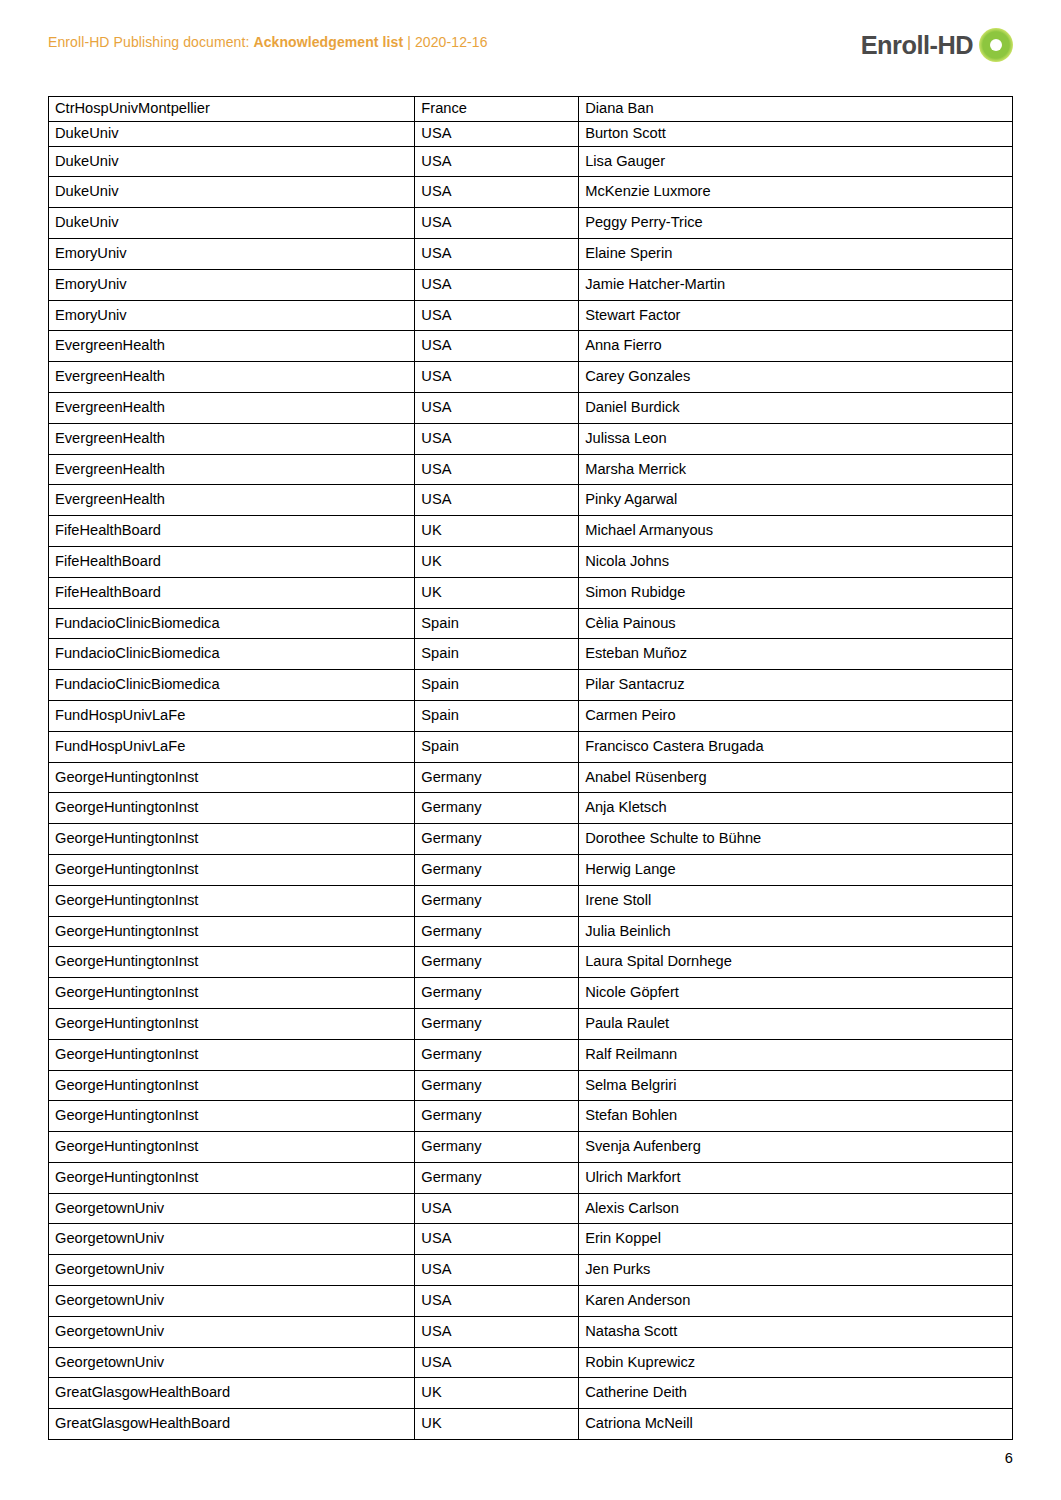Enroll-HD Publishing document: Acknowledgement list | 2020-12-16
Enroll-HD
| CtrHospUnivMontpellier | France | Diana Ban |
| DukeUniv | USA | Burton Scott |
| DukeUniv | USA | Lisa Gauger |
| DukeUniv | USA | McKenzie Luxmore |
| DukeUniv | USA | Peggy Perry-Trice |
| EmoryUniv | USA | Elaine Sperin |
| EmoryUniv | USA | Jamie Hatcher-Martin |
| EmoryUniv | USA | Stewart Factor |
| EvergreenHealth | USA | Anna Fierro |
| EvergreenHealth | USA | Carey Gonzales |
| EvergreenHealth | USA | Daniel Burdick |
| EvergreenHealth | USA | Julissa Leon |
| EvergreenHealth | USA | Marsha Merrick |
| EvergreenHealth | USA | Pinky Agarwal |
| FifeHealthBoard | UK | Michael Armanyous |
| FifeHealthBoard | UK | Nicola Johns |
| FifeHealthBoard | UK | Simon Rubidge |
| FundacioClinicBiomedica | Spain | Cèlia Painous |
| FundacioClinicBiomedica | Spain | Esteban Muñoz |
| FundacioClinicBiomedica | Spain | Pilar Santacruz |
| FundHospUnivLaFe | Spain | Carmen Peiro |
| FundHospUnivLaFe | Spain | Francisco Castera Brugada |
| GeorgeHuntingtonInst | Germany | Anabel Rüsenberg |
| GeorgeHuntingtonInst | Germany | Anja Kletsch |
| GeorgeHuntingtonInst | Germany | Dorothee Schulte to Bühne |
| GeorgeHuntingtonInst | Germany | Herwig Lange |
| GeorgeHuntingtonInst | Germany | Irene Stoll |
| GeorgeHuntingtonInst | Germany | Julia Beinlich |
| GeorgeHuntingtonInst | Germany | Laura Spital Dornhege |
| GeorgeHuntingtonInst | Germany | Nicole Göpfert |
| GeorgeHuntingtonInst | Germany | Paula Raulet |
| GeorgeHuntingtonInst | Germany | Ralf Reilmann |
| GeorgeHuntingtonInst | Germany | Selma Belgriri |
| GeorgeHuntingtonInst | Germany | Stefan Bohlen |
| GeorgeHuntingtonInst | Germany | Svenja Aufenberg |
| GeorgeHuntingtonInst | Germany | Ulrich Markfort |
| GeorgetownUniv | USA | Alexis Carlson |
| GeorgetownUniv | USA | Erin Koppel |
| GeorgetownUniv | USA | Jen Purks |
| GeorgetownUniv | USA | Karen Anderson |
| GeorgetownUniv | USA | Natasha Scott |
| GeorgetownUniv | USA | Robin Kuprewicz |
| GreatGlasgowHealthBoard | UK | Catherine Deith |
| GreatGlasgowHealthBoard | UK | Catriona McNeill |
6